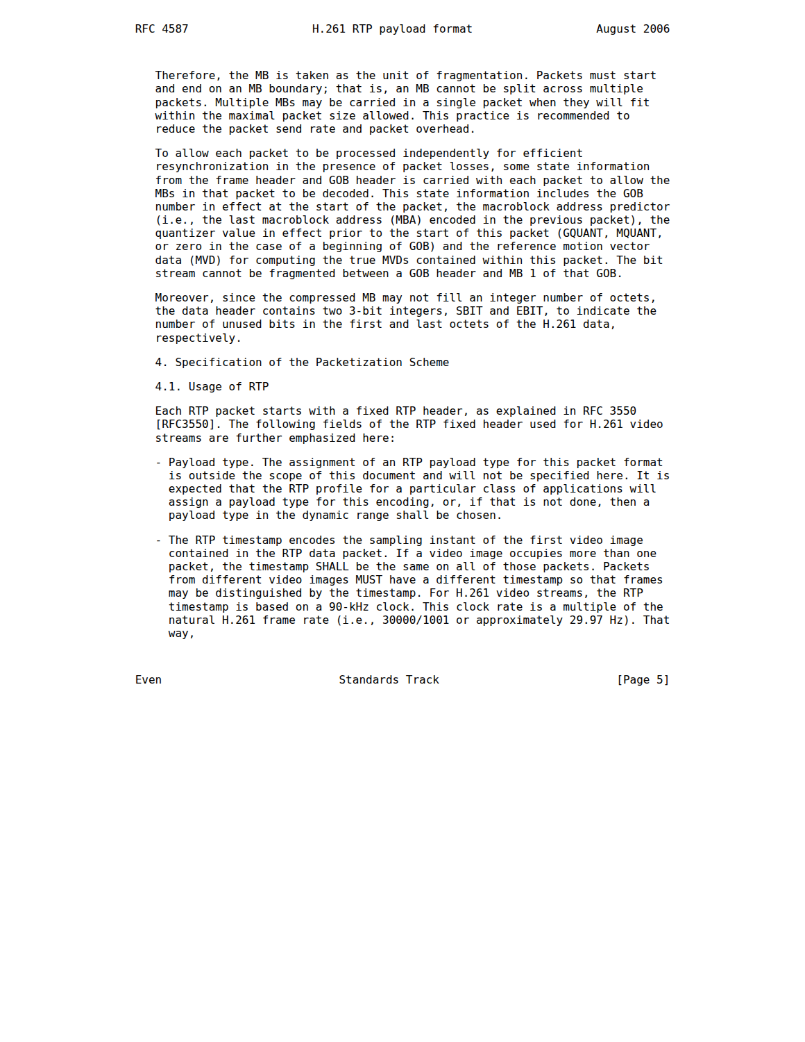RFC 4587 H.261 RTP payload format August 2006
Therefore, the MB is taken as the unit of fragmentation. Packets must start and end on an MB boundary; that is, an MB cannot be split across multiple packets. Multiple MBs may be carried in a single packet when they will fit within the maximal packet size allowed. This practice is recommended to reduce the packet send rate and packet overhead.
To allow each packet to be processed independently for efficient resynchronization in the presence of packet losses, some state information from the frame header and GOB header is carried with each packet to allow the MBs in that packet to be decoded. This state information includes the GOB number in effect at the start of the packet, the macroblock address predictor (i.e., the last macroblock address (MBA) encoded in the previous packet), the quantizer value in effect prior to the start of this packet (GQUANT, MQUANT, or zero in the case of a beginning of GOB) and the reference motion vector data (MVD) for computing the true MVDs contained within this packet. The bit stream cannot be fragmented between a GOB header and MB 1 of that GOB.
Moreover, since the compressed MB may not fill an integer number of octets, the data header contains two 3-bit integers, SBIT and EBIT, to indicate the number of unused bits in the first and last octets of the H.261 data, respectively.
4. Specification of the Packetization Scheme
4.1. Usage of RTP
Each RTP packet starts with a fixed RTP header, as explained in RFC 3550 [RFC3550]. The following fields of the RTP fixed header used for H.261 video streams are further emphasized here:
Payload type. The assignment of an RTP payload type for this packet format is outside the scope of this document and will not be specified here. It is expected that the RTP profile for a particular class of applications will assign a payload type for this encoding, or, if that is not done, then a payload type in the dynamic range shall be chosen.
The RTP timestamp encodes the sampling instant of the first video image contained in the RTP data packet. If a video image occupies more than one packet, the timestamp SHALL be the same on all of those packets. Packets from different video images MUST have a different timestamp so that frames may be distinguished by the timestamp. For H.261 video streams, the RTP timestamp is based on a 90-kHz clock. This clock rate is a multiple of the natural H.261 frame rate (i.e., 30000/1001 or approximately 29.97 Hz). That way,
Even Standards Track [Page 5]